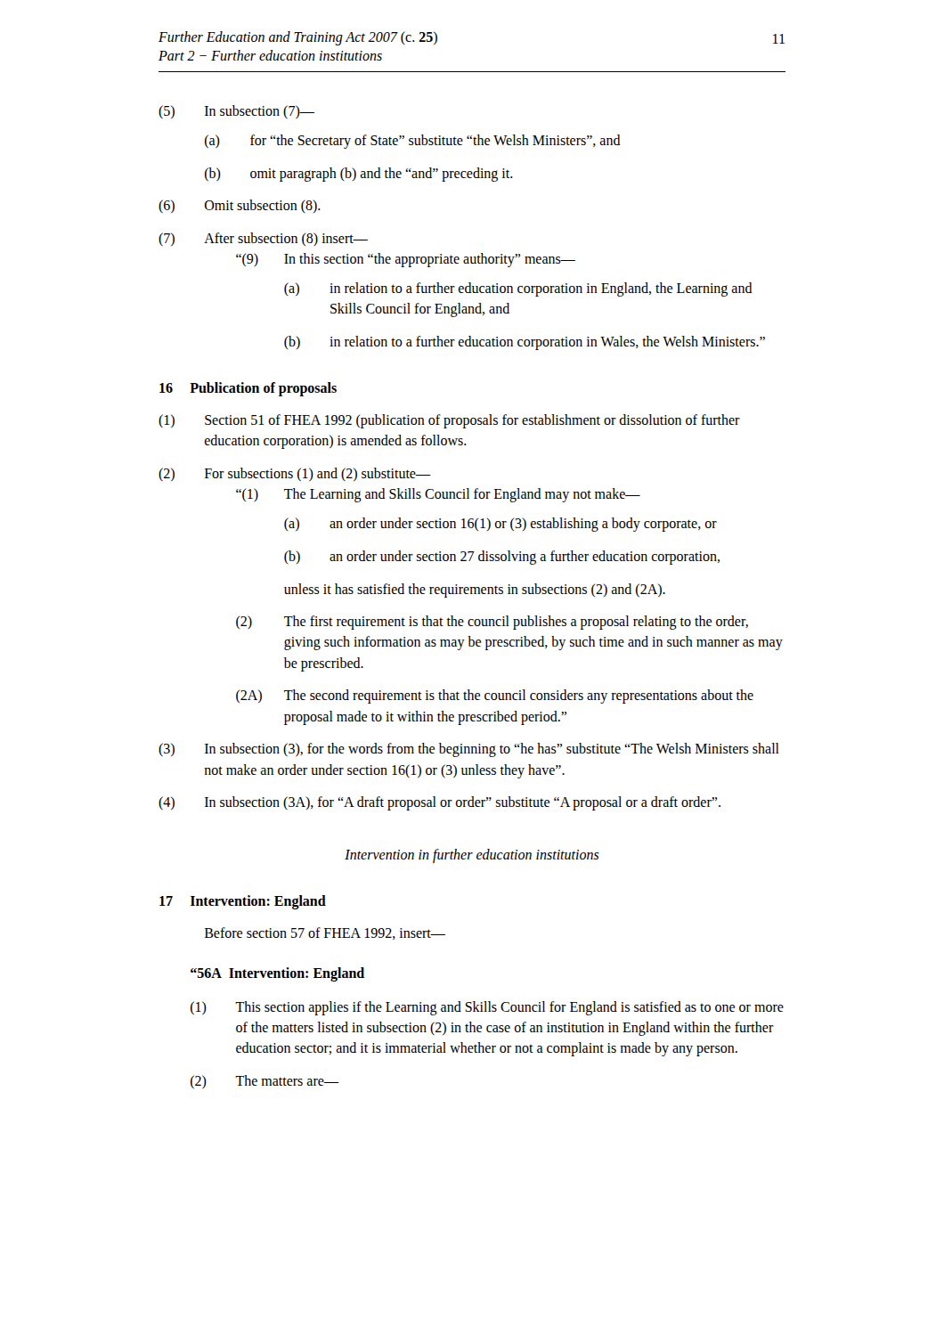Further Education and Training Act 2007 (c. 25)
Part 2 − Further education institutions
11
(5) In subsection (7)—
(a) for “the Secretary of State” substitute “the Welsh Ministers”, and
(b) omit paragraph (b) and the “and” preceding it.
(6) Omit subsection (8).
(7) After subsection (8) insert—
“(9) In this section “the appropriate authority” means—
(a) in relation to a further education corporation in England, the Learning and Skills Council for England, and
(b) in relation to a further education corporation in Wales, the Welsh Ministers.”
16 Publication of proposals
(1) Section 51 of FHEA 1992 (publication of proposals for establishment or dissolution of further education corporation) is amended as follows.
(2) For subsections (1) and (2) substitute—
“(1) The Learning and Skills Council for England may not make—
(a) an order under section 16(1) or (3) establishing a body corporate, or
(b) an order under section 27 dissolving a further education corporation,
unless it has satisfied the requirements in subsections (2) and (2A).
(2) The first requirement is that the council publishes a proposal relating to the order, giving such information as may be prescribed, by such time and in such manner as may be prescribed.
(2A) The second requirement is that the council considers any representations about the proposal made to it within the prescribed period.”
(3) In subsection (3), for the words from the beginning to “he has” substitute “The Welsh Ministers shall not make an order under section 16(1) or (3) unless they have”.
(4) In subsection (3A), for “A draft proposal or order” substitute “A proposal or a draft order”.
Intervention in further education institutions
17 Intervention: England
Before section 57 of FHEA 1992, insert—
“56A Intervention: England
(1) This section applies if the Learning and Skills Council for England is satisfied as to one or more of the matters listed in subsection (2) in the case of an institution in England within the further education sector; and it is immaterial whether or not a complaint is made by any person.
(2) The matters are—